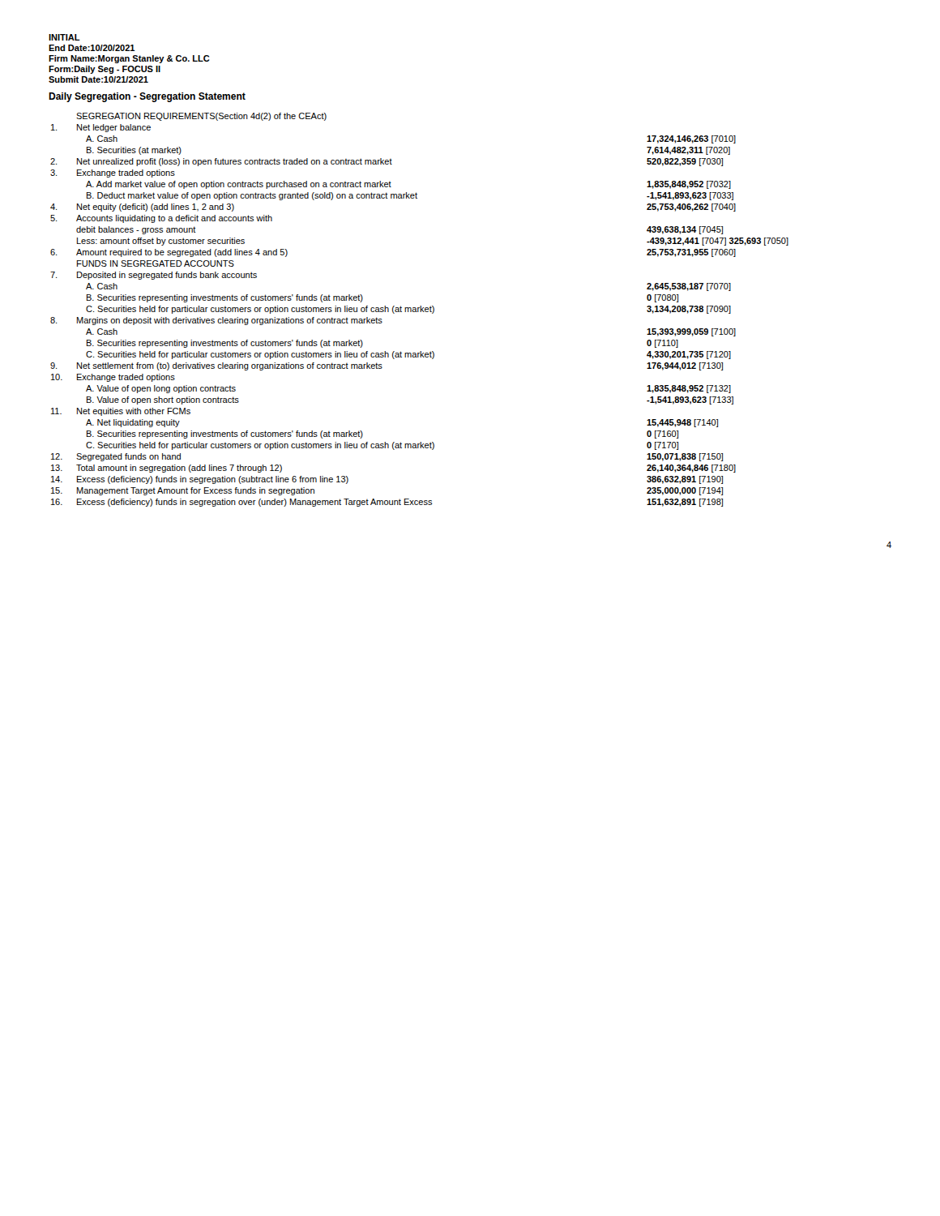INITIAL
End Date:10/20/2021
Firm Name:Morgan Stanley & Co. LLC
Form:Daily Seg - FOCUS II
Submit Date:10/21/2021
Daily Segregation - Segregation Statement
| | SEGREGATION REQUIREMENTS(Section 4d(2) of the CEAct) | |
| 1. | Net ledger balance | |
| | A. Cash | 17,324,146,263 [7010] |
| | B. Securities (at market) | 7,614,482,311 [7020] |
| 2. | Net unrealized profit (loss) in open futures contracts traded on a contract market | 520,822,359 [7030] |
| 3. | Exchange traded options | |
| | A. Add market value of open option contracts purchased on a contract market | 1,835,848,952 [7032] |
| | B. Deduct market value of open option contracts granted (sold) on a contract market | -1,541,893,623 [7033] |
| 4. | Net equity (deficit) (add lines 1, 2 and 3) | 25,753,406,262 [7040] |
| 5. | Accounts liquidating to a deficit and accounts with | |
| | debit balances - gross amount | 439,638,134 [7045] |
| | Less: amount offset by customer securities | -439,312,441 [7047] 325,693 [7050] |
| 6. | Amount required to be segregated (add lines 4 and 5) | 25,753,731,955 [7060] |
| | FUNDS IN SEGREGATED ACCOUNTS | |
| 7. | Deposited in segregated funds bank accounts | |
| | A. Cash | 2,645,538,187 [7070] |
| | B. Securities representing investments of customers' funds (at market) | 0 [7080] |
| | C. Securities held for particular customers or option customers in lieu of cash (at market) | 3,134,208,738 [7090] |
| 8. | Margins on deposit with derivatives clearing organizations of contract markets | |
| | A. Cash | 15,393,999,059 [7100] |
| | B. Securities representing investments of customers' funds (at market) | 0 [7110] |
| | C. Securities held for particular customers or option customers in lieu of cash (at market) | 4,330,201,735 [7120] |
| 9. | Net settlement from (to) derivatives clearing organizations of contract markets | 176,944,012 [7130] |
| 10. | Exchange traded options | |
| | A. Value of open long option contracts | 1,835,848,952 [7132] |
| | B. Value of open short option contracts | -1,541,893,623 [7133] |
| 11. | Net equities with other FCMs | |
| | A. Net liquidating equity | 15,445,948 [7140] |
| | B. Securities representing investments of customers' funds (at market) | 0 [7160] |
| | C. Securities held for particular customers or option customers in lieu of cash (at market) | 0 [7170] |
| 12. | Segregated funds on hand | 150,071,838 [7150] |
| 13. | Total amount in segregation (add lines 7 through 12) | 26,140,364,846 [7180] |
| 14. | Excess (deficiency) funds in segregation (subtract line 6 from line 13) | 386,632,891 [7190] |
| 15. | Management Target Amount for Excess funds in segregation | 235,000,000 [7194] |
| 16. | Excess (deficiency) funds in segregation over (under) Management Target Amount Excess | 151,632,891 [7198] |
4